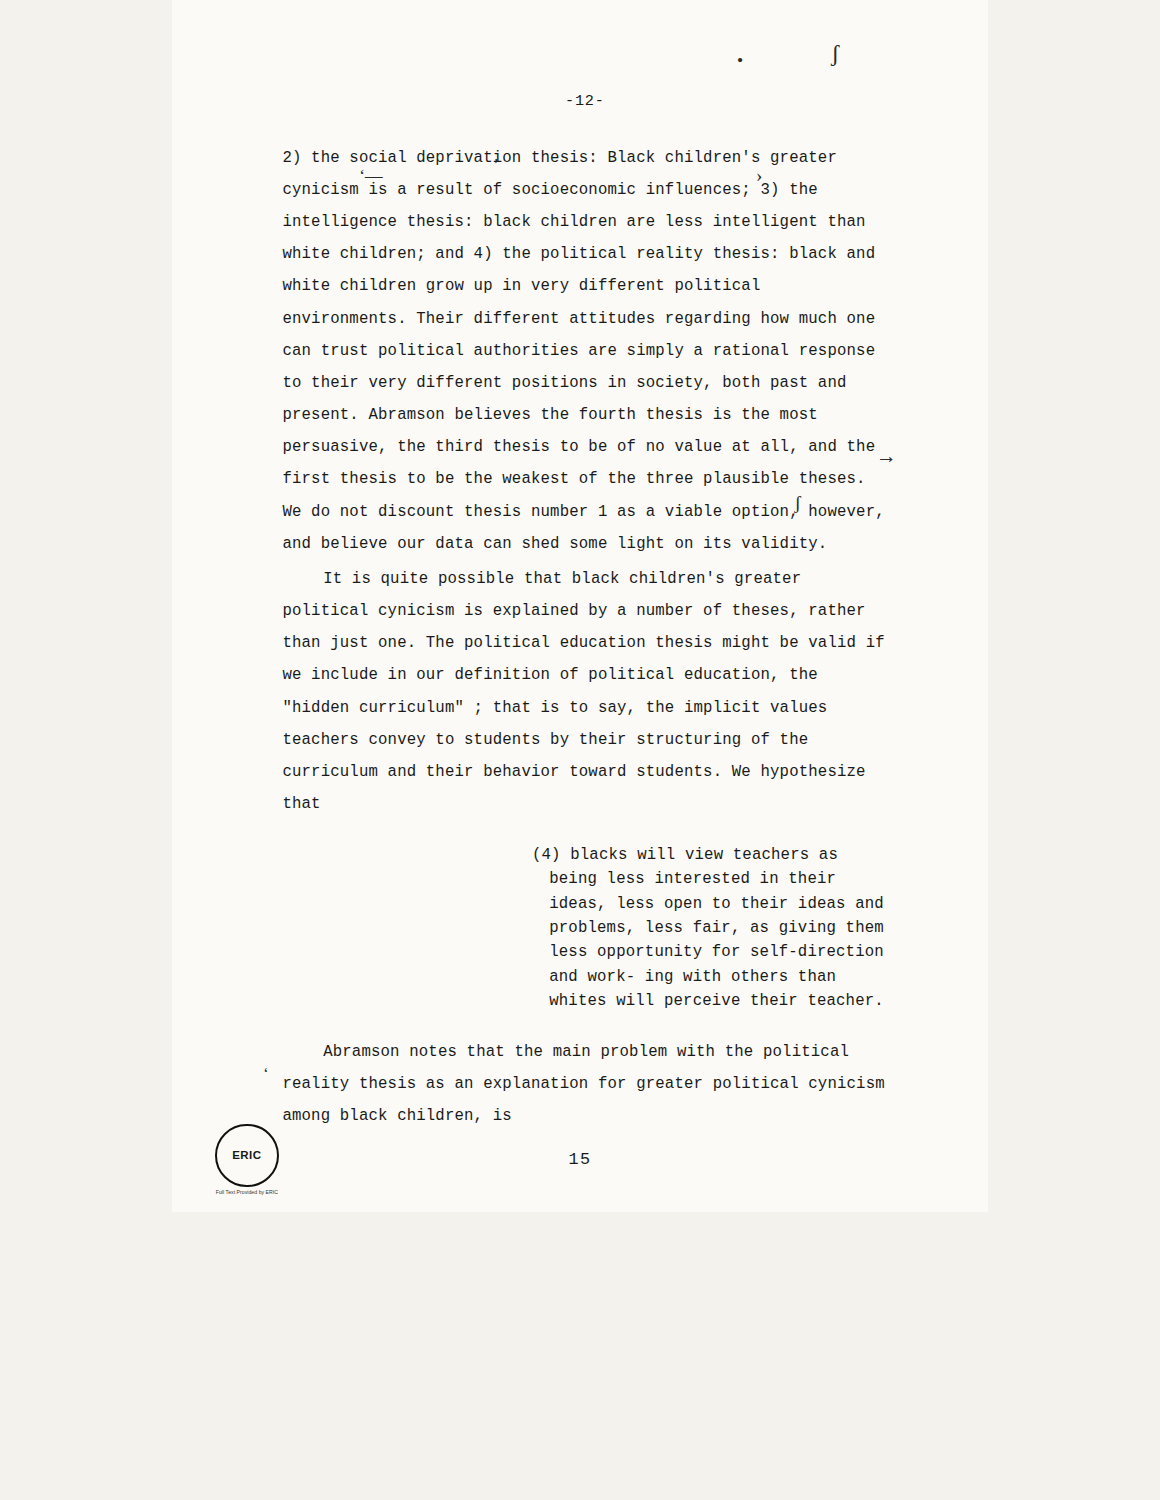ʃ • ‘— ’ › → ʃ ‘
-12-
2) the social deprivation thesis: Black children's greater cynicism is a result of socioeconomic influences; 3) the intelligence thesis: black children are less intelligent than white children; and 4) the political reality thesis: black and white children grow up in very different political environments. Their different attitudes regarding how much one can trust political authorities are simply a rational response to their very different positions in society, both past and present. Abramson believes the fourth thesis is the most persuasive, the third thesis to be of no value at all, and the first thesis to be the weakest of the three plausible theses. We do not discount thesis number 1 as a viable option, however, and believe our data can shed some light on its validity.
It is quite possible that black children's greater political cynicism is explained by a number of theses, rather than just one. The political education thesis might be valid if we include in our definition of political education, the "hidden curriculum" ; that is to say, the implicit values teachers convey to students by their structuring of the curriculum and their behavior toward students. We hypothesize that
(4) blacks will view teachers as being less interested in their ideas, less open to their ideas and problems, less fair, as giving them less opportunity for self-direction and work- ing with others than whites will perceive their teacher.
Abramson notes that the main problem with the political reality thesis as an explanation for greater political cynicism among black children, is
15
ERIC
Full Text Provided by ERIC